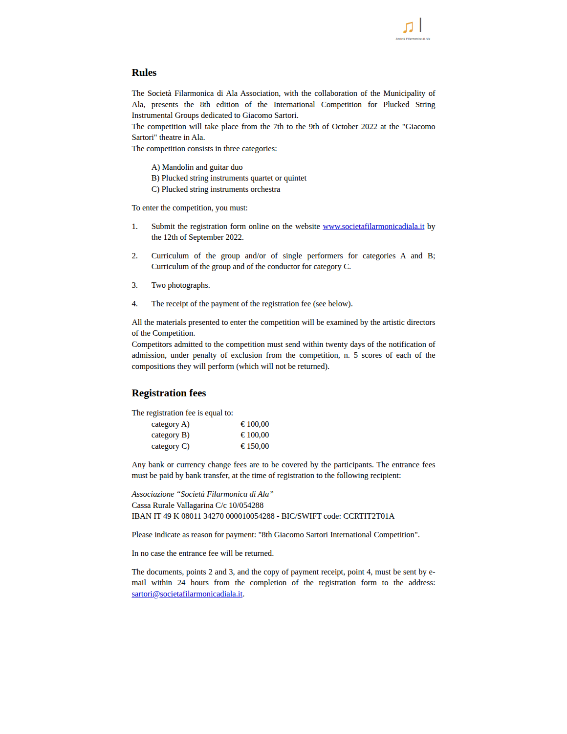♫❘
Società Filarmonica di Ala
Rules
The Società Filarmonica di Ala Association, with the collaboration of the Municipality of Ala, presents the 8th edition of the International Competition for Plucked String Instrumental Groups dedicated to Giacomo Sartori.
The competition will take place from the 7th to the 9th of October 2022 at the "Giacomo Sartori" theatre in Ala.
The competition consists in three categories:
A) Mandolin and guitar duo
B) Plucked string instruments quartet or quintet
C) Plucked string instruments orchestra
To enter the competition, you must:
Submit the registration form online on the website www.societafilarmonicadiala.it by the 12th of September 2022.
Curriculum of the group and/or of single performers for categories A and B; Curriculum of the group and of the conductor for category C.
Two photographs.
The receipt of the payment of the registration fee (see below).
All the materials presented to enter the competition will be examined by the artistic directors of the Competition.
Competitors admitted to the competition must send within twenty days of the notification of admission, under penalty of exclusion from the competition, n. 5 scores of each of the compositions they will perform (which will not be returned).
Registration fees
The registration fee is equal to:
| category A) | € 100,00 |
| category B) | € 100,00 |
| category C) | € 150,00 |
Any bank or currency change fees are to be covered by the participants. The entrance fees must be paid by bank transfer, at the time of registration to the following recipient:
Associazione “Società Filarmonica di Ala”
Cassa Rurale Vallagarina C/c 10/054288
IBAN IT 49 K 08011 34270 000010054288 - BIC/SWIFT code: CCRTIT2T01A
Please indicate as reason for payment: "8th Giacomo Sartori International Competition".
In no case the entrance fee will be returned.
The documents, points 2 and 3, and the copy of payment receipt, point 4, must be sent by e-mail within 24 hours from the completion of the registration form to the address: sartori@societafilarmonicadiala.it.